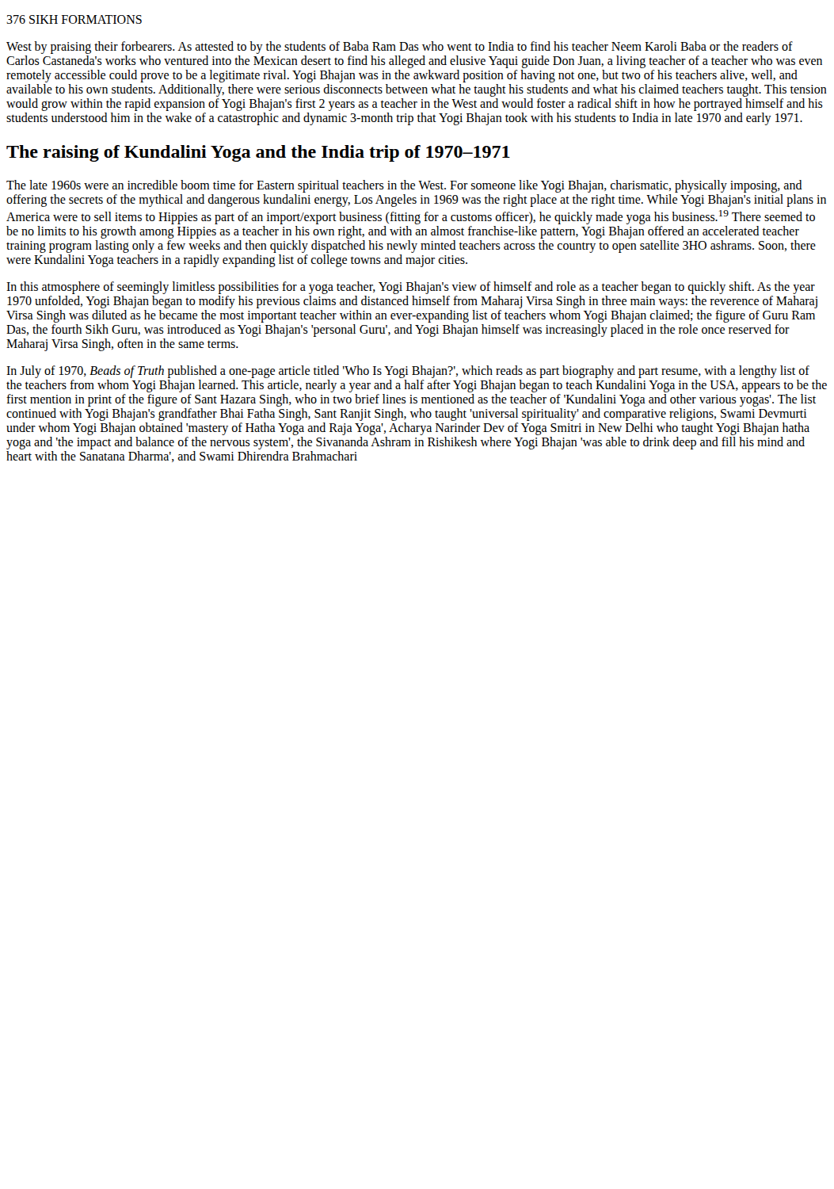376 SIKH FORMATIONS
West by praising their forbearers. As attested to by the students of Baba Ram Das who went to India to find his teacher Neem Karoli Baba or the readers of Carlos Castaneda's works who ventured into the Mexican desert to find his alleged and elusive Yaqui guide Don Juan, a living teacher of a teacher who was even remotely accessible could prove to be a legitimate rival. Yogi Bhajan was in the awkward position of having not one, but two of his teachers alive, well, and available to his own students. Additionally, there were serious disconnects between what he taught his students and what his claimed teachers taught. This tension would grow within the rapid expansion of Yogi Bhajan's first 2 years as a teacher in the West and would foster a radical shift in how he portrayed himself and his students understood him in the wake of a catastrophic and dynamic 3-month trip that Yogi Bhajan took with his students to India in late 1970 and early 1971.
The raising of Kundalini Yoga and the India trip of 1970–1971
The late 1960s were an incredible boom time for Eastern spiritual teachers in the West. For someone like Yogi Bhajan, charismatic, physically imposing, and offering the secrets of the mythical and dangerous kundalini energy, Los Angeles in 1969 was the right place at the right time. While Yogi Bhajan's initial plans in America were to sell items to Hippies as part of an import/export business (fitting for a customs officer), he quickly made yoga his business.19 There seemed to be no limits to his growth among Hippies as a teacher in his own right, and with an almost franchise-like pattern, Yogi Bhajan offered an accelerated teacher training program lasting only a few weeks and then quickly dispatched his newly minted teachers across the country to open satellite 3HO ashrams. Soon, there were Kundalini Yoga teachers in a rapidly expanding list of college towns and major cities.
In this atmosphere of seemingly limitless possibilities for a yoga teacher, Yogi Bhajan's view of himself and role as a teacher began to quickly shift. As the year 1970 unfolded, Yogi Bhajan began to modify his previous claims and distanced himself from Maharaj Virsa Singh in three main ways: the reverence of Maharaj Virsa Singh was diluted as he became the most important teacher within an ever-expanding list of teachers whom Yogi Bhajan claimed; the figure of Guru Ram Das, the fourth Sikh Guru, was introduced as Yogi Bhajan's 'personal Guru', and Yogi Bhajan himself was increasingly placed in the role once reserved for Maharaj Virsa Singh, often in the same terms.
In July of 1970, Beads of Truth published a one-page article titled 'Who Is Yogi Bhajan?', which reads as part biography and part resume, with a lengthy list of the teachers from whom Yogi Bhajan learned. This article, nearly a year and a half after Yogi Bhajan began to teach Kundalini Yoga in the USA, appears to be the first mention in print of the figure of Sant Hazara Singh, who in two brief lines is mentioned as the teacher of 'Kundalini Yoga and other various yogas'. The list continued with Yogi Bhajan's grandfather Bhai Fatha Singh, Sant Ranjit Singh, who taught 'universal spirituality' and comparative religions, Swami Devmurti under whom Yogi Bhajan obtained 'mastery of Hatha Yoga and Raja Yoga', Acharya Narinder Dev of Yoga Smitri in New Delhi who taught Yogi Bhajan hatha yoga and 'the impact and balance of the nervous system', the Sivananda Ashram in Rishikesh where Yogi Bhajan 'was able to drink deep and fill his mind and heart with the Sanatana Dharma', and Swami Dhirendra Brahmachari